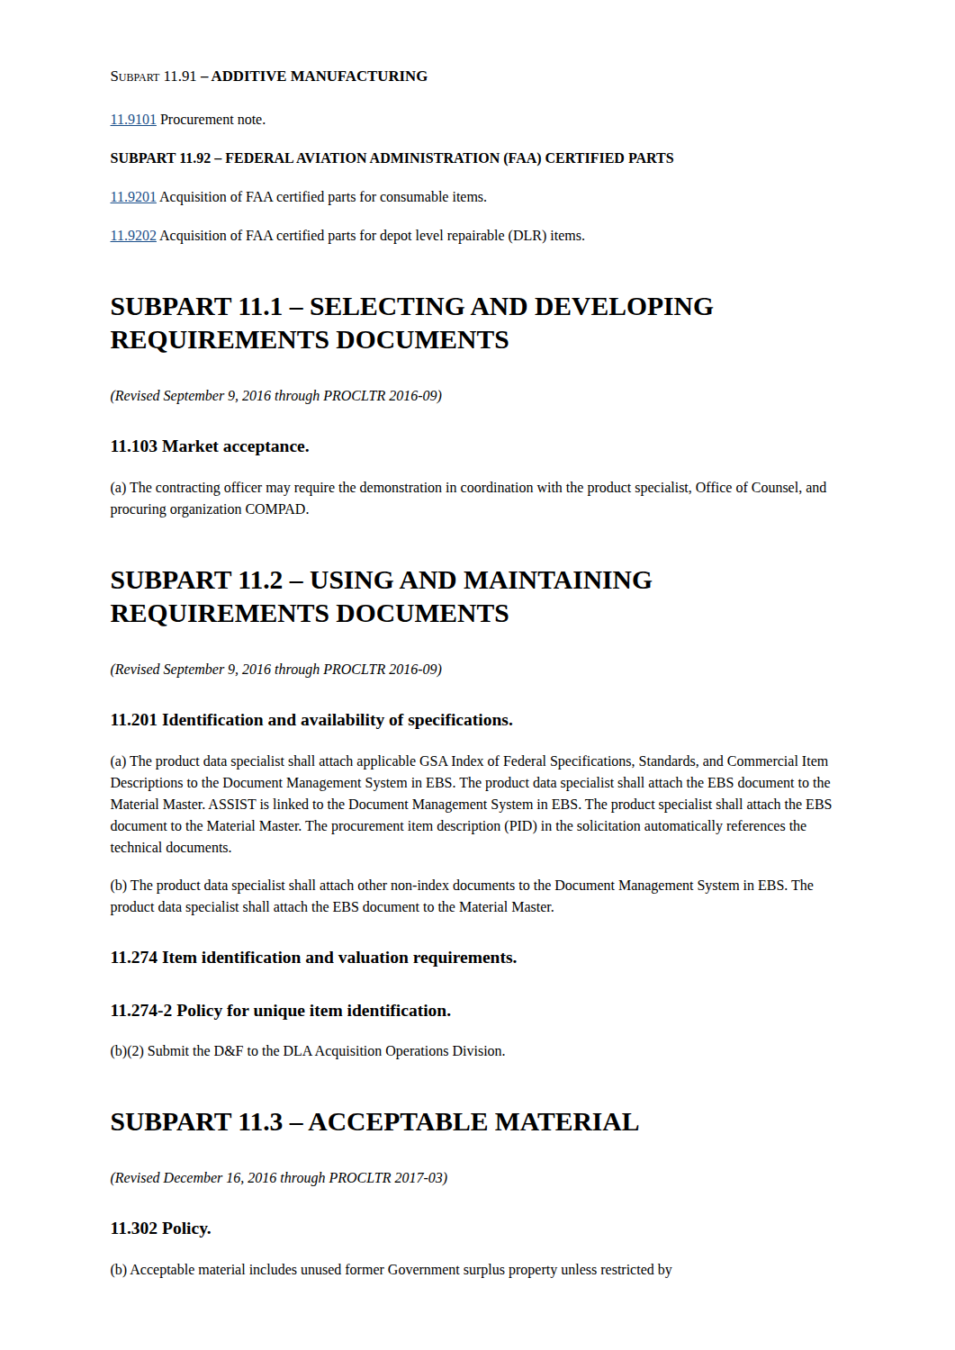Subpart 11.91 – Additive Manufacturing
11.9101 Procurement note.
Subpart 11.92 – Federal Aviation Administration (FAA) Certified Parts
11.9201 Acquisition of FAA certified parts for consumable items.
11.9202 Acquisition of FAA certified parts for depot level repairable (DLR) items.
Subpart 11.1 – Selecting and Developing Requirements Documents
(Revised September 9, 2016 through PROCLTR 2016-09)
11.103 Market acceptance.
(a) The contracting officer may require the demonstration in coordination with the product specialist, Office of Counsel, and procuring organization COMPAD.
Subpart 11.2 – Using and Maintaining Requirements Documents
(Revised September 9, 2016 through PROCLTR 2016-09)
11.201 Identification and availability of specifications.
(a) The product data specialist shall attach applicable GSA Index of Federal Specifications, Standards, and Commercial Item Descriptions to the Document Management System in EBS. The product data specialist shall attach the EBS document to the Material Master. ASSIST is linked to the Document Management System in EBS. The product specialist shall attach the EBS document to the Material Master. The procurement item description (PID) in the solicitation automatically references the technical documents.
(b) The product data specialist shall attach other non-index documents to the Document Management System in EBS. The product data specialist shall attach the EBS document to the Material Master.
11.274 Item identification and valuation requirements.
11.274-2 Policy for unique item identification.
(b)(2) Submit the D&F to the DLA Acquisition Operations Division.
Subpart 11.3 – Acceptable Material
(Revised December 16, 2016 through PROCLTR 2017-03)
11.302 Policy.
(b) Acceptable material includes unused former Government surplus property unless restricted by